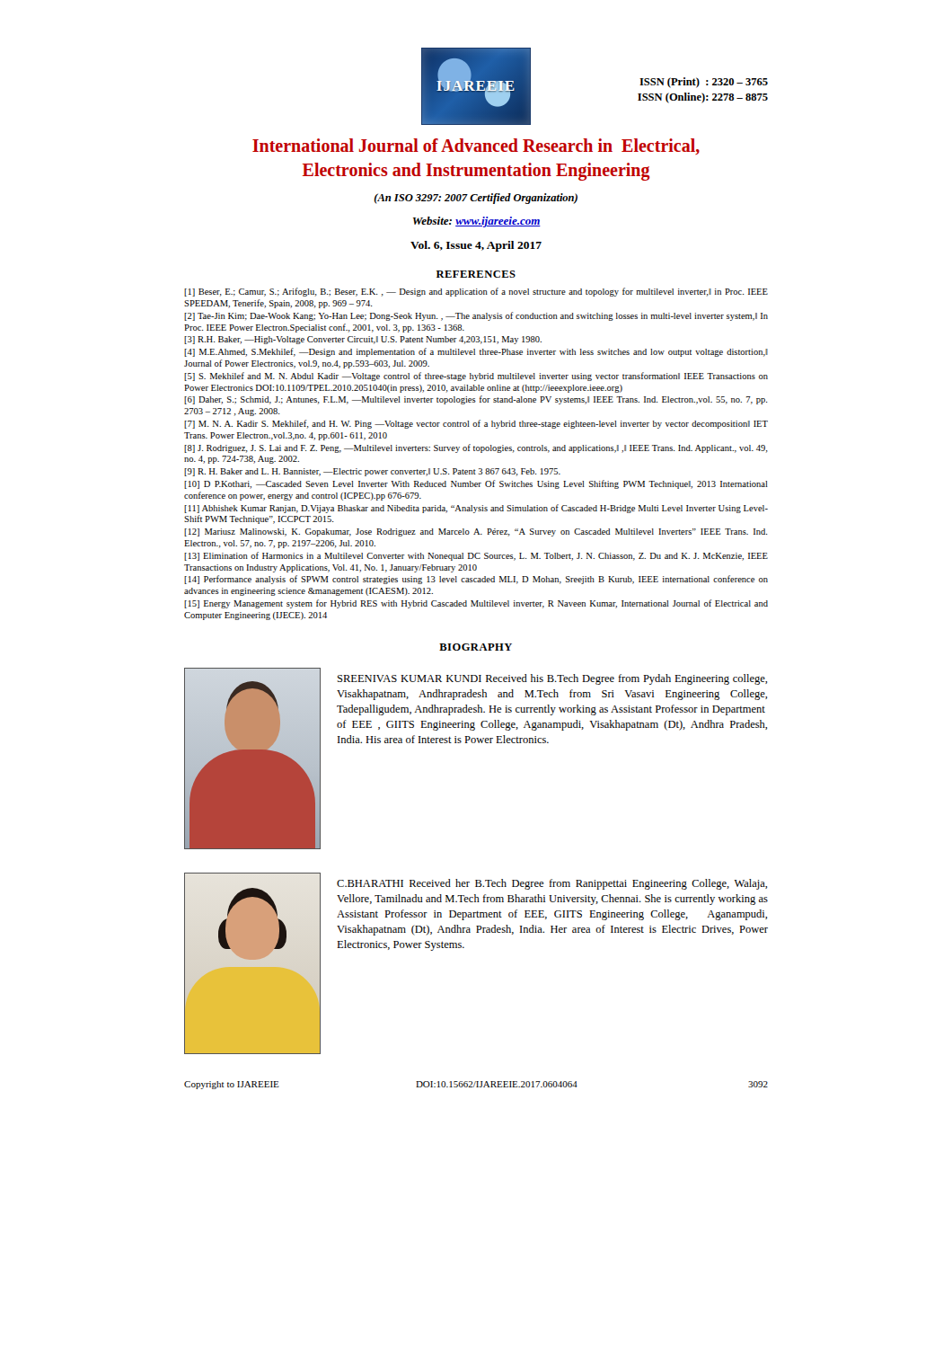IJAREEIE
ISSN (Print) : 2320 – 3765
ISSN (Online): 2278 – 8875
International Journal of Advanced Research in Electrical, Electronics and Instrumentation Engineering
(An ISO 3297: 2007 Certified Organization)
Website: www.ijareeie.com
Vol. 6, Issue 4, April 2017
REFERENCES
[1] Beser, E.; Camur, S.; Arifoglu, B.; Beser, E.K. , ― Design and application of a novel structure and topology for multilevel inverter,‖ in Proc. IEEE SPEEDAM, Tenerife, Spain, 2008, pp. 969 – 974.
[2] Tae-Jin Kim; Dae-Wook Kang; Yo-Han Lee; Dong-Seok Hyun. , ―The analysis of conduction and switching losses in multi-level inverter system,‖ In Proc. IEEE Power Electron.Specialist conf., 2001, vol. 3, pp. 1363 - 1368.
[3] R.H. Baker, ―High-Voltage Converter Circuit,‖ U.S. Patent Number 4,203,151, May 1980.
[4] M.E.Ahmed, S.Mekhilef, ―Design and implementation of a multilevel three-Phase inverter with less switches and low output voltage distortion,‖ Journal of Power Electronics, vol.9, no.4, pp.593–603, Jul. 2009.
[5] S. Mekhilef and M. N. Abdul Kadir ―Voltage control of three-stage hybrid multilevel inverter using vector transformation‖ IEEE Transactions on Power Electronics DOI:10.1109/TPEL.2010.2051040(in press), 2010, available online at (http://ieeexplore.ieee.org)
[6] Daher, S.; Schmid, J.; Antunes, F.L.M, ―Multilevel inverter topologies for stand-alone PV systems,‖ IEEE Trans. Ind. Electron.,vol. 55, no. 7, pp. 2703 – 2712 , Aug. 2008.
[7] M. N. A. Kadir S. Mekhilef, and H. W. Ping ―Voltage vector control of a hybrid three-stage eighteen-level inverter by vector decomposition‖ IET Trans. Power Electron.,vol.3,no. 4, pp.601- 611, 2010
[8] J. Rodriguez, J. S. Lai and F. Z. Peng, ―Multilevel inverters: Survey of topologies, controls, and applications,‖ ,‖ IEEE Trans. Ind. Applicant., vol. 49, no. 4, pp. 724-738, Aug. 2002.
[9] R. H. Baker and L. H. Bannister, ―Electric power converter,‖ U.S. Patent 3 867 643, Feb. 1975.
[10] D P.Kothari, ―Cascaded Seven Level Inverter With Reduced Number Of Switches Using Level Shifting PWM Technique‖, 2013 International conference on power, energy and control (ICPEC).pp 676-679.
[11] Abhishek Kumar Ranjan, D.Vijaya Bhaskar and Nibedita parida, “Analysis and Simulation of Cascaded H-Bridge Multi Level Inverter Using Level-Shift PWM Technique”, ICCPCT 2015.
[12] Mariusz Malinowski, K. Gopakumar, Jose Rodriguez and Marcelo A. Pérez, “A Survey on Cascaded Multilevel Inverters” IEEE Trans. Ind. Electron., vol. 57, no. 7, pp. 2197–2206, Jul. 2010.
[13] Elimination of Harmonics in a Multilevel Converter with Nonequal DC Sources, L. M. Tolbert, J. N. Chiasson, Z. Du and K. J. McKenzie, IEEE Transactions on Industry Applications, Vol. 41, No. 1, January/February 2010
[14] Performance analysis of SPWM control strategies using 13 level cascaded MLI, D Mohan, Sreejith B Kurub, IEEE international conference on advances in engineering science &management (ICAESM). 2012.
[15] Energy Management system for Hybrid RES with Hybrid Cascaded Multilevel inverter, R Naveen Kumar, International Journal of Electrical and Computer Engineering (IJECE). 2014
BIOGRAPHY
SREENIVAS KUMAR KUNDI Received his B.Tech Degree from Pydah Engineering college, Visakhapatnam, Andhrapradesh and M.Tech from Sri Vasavi Engineering College, Tadepalligudem, Andhrapradesh. He is currently working as Assistant Professor in Department of EEE , GIITS Engineering College, Aganampudi, Visakhapatnam (Dt), Andhra Pradesh, India. His area of Interest is Power Electronics.
C.BHARATHI Received her B.Tech Degree from Ranippettai Engineering College, Walaja, Vellore, Tamilnadu and M.Tech from Bharathi University, Chennai. She is currently working as Assistant Professor in Department of EEE, GIITS Engineering College, Aganampudi, Visakhapatnam (Dt), Andhra Pradesh, India. Her area of Interest is Electric Drives, Power Electronics, Power Systems.
Copyright to IJAREEIE
DOI:10.15662/IJAREEIE.2017.0604064
3092